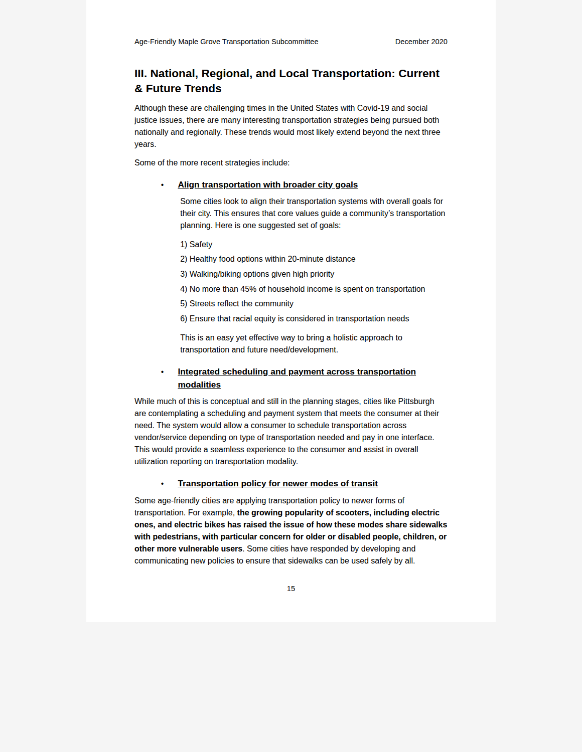Age-Friendly Maple Grove Transportation Subcommittee December 2020
III. National, Regional, and Local Transportation: Current & Future Trends
Although these are challenging times in the United States with Covid-19 and social justice issues, there are many interesting transportation strategies being pursued both nationally and regionally. These trends would most likely extend beyond the next three years.
Some of the more recent strategies include:
• Align transportation with broader city goals
Some cities look to align their transportation systems with overall goals for their city. This ensures that core values guide a community’s transportation planning. Here is one suggested set of goals:
1) Safety
2) Healthy food options within 20-minute distance
3) Walking/biking options given high priority
4) No more than 45% of household income is spent on transportation
5) Streets reflect the community
6) Ensure that racial equity is considered in transportation needs
This is an easy yet effective way to bring a holistic approach to transportation and future need/development.
• Integrated scheduling and payment across transportation modalities
While much of this is conceptual and still in the planning stages, cities like Pittsburgh are contemplating a scheduling and payment system that meets the consumer at their need. The system would allow a consumer to schedule transportation across vendor/service depending on type of transportation needed and pay in one interface. This would provide a seamless experience to the consumer and assist in overall utilization reporting on transportation modality.
• Transportation policy for newer modes of transit
Some age-friendly cities are applying transportation policy to newer forms of transportation. For example, the growing popularity of scooters, including electric ones, and electric bikes has raised the issue of how these modes share sidewalks with pedestrians, with particular concern for older or disabled people, children, or other more vulnerable users. Some cities have responded by developing and communicating new policies to ensure that sidewalks can be used safely by all.
15